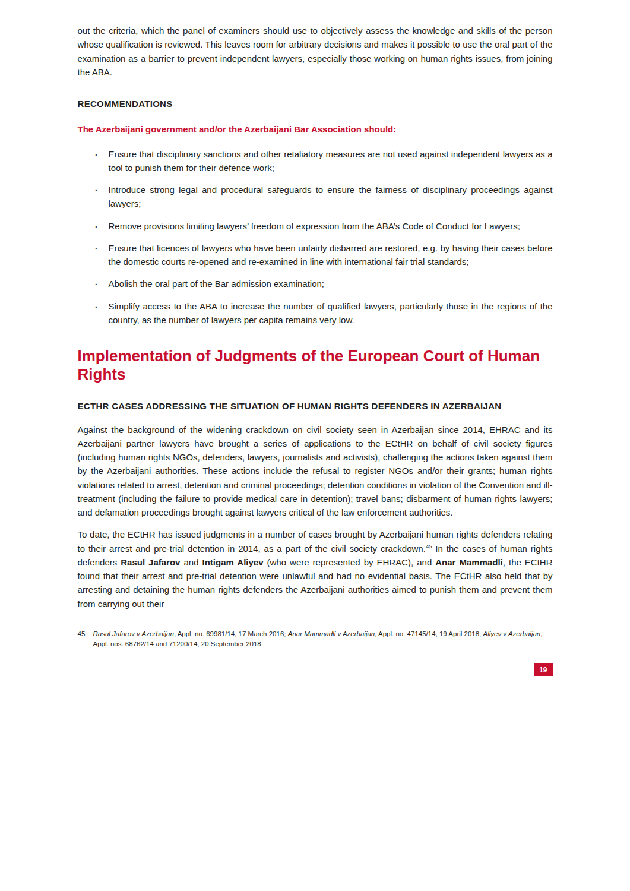out the criteria, which the panel of examiners should use to objectively assess the knowledge and skills of the person whose qualification is reviewed. This leaves room for arbitrary decisions and makes it possible to use the oral part of the examination as a barrier to prevent independent lawyers, especially those working on human rights issues, from joining the ABA.
Recommendations
The Azerbaijani government and/or the Azerbaijani Bar Association should:
Ensure that disciplinary sanctions and other retaliatory measures are not used against independent lawyers as a tool to punish them for their defence work;
Introduce strong legal and procedural safeguards to ensure the fairness of disciplinary proceedings against lawyers;
Remove provisions limiting lawyers’ freedom of expression from the ABA’s Code of Conduct for Lawyers;
Ensure that licences of lawyers who have been unfairly disbarred are restored, e.g. by having their cases before the domestic courts re-opened and re-examined in line with international fair trial standards;
Abolish the oral part of the Bar admission examination;
Simplify access to the ABA to increase the number of qualified lawyers, particularly those in the regions of the country, as the number of lawyers per capita remains very low.
Implementation of Judgments of the European Court of Human Rights
ECtHR cases addressing the situation of human rights defenders in Azerbaijan
Against the background of the widening crackdown on civil society seen in Azerbaijan since 2014, EHRAC and its Azerbaijani partner lawyers have brought a series of applications to the ECtHR on behalf of civil society figures (including human rights NGOs, defenders, lawyers, journalists and activists), challenging the actions taken against them by the Azerbaijani authorities. These actions include the refusal to register NGOs and/or their grants; human rights violations related to arrest, detention and criminal proceedings; detention conditions in violation of the Convention and ill-treatment (including the failure to provide medical care in detention); travel bans; disbarment of human rights lawyers; and defamation proceedings brought against lawyers critical of the law enforcement authorities.
To date, the ECtHR has issued judgments in a number of cases brought by Azerbaijani human rights defenders relating to their arrest and pre-trial detention in 2014, as a part of the civil society crackdown.45 In the cases of human rights defenders Rasul Jafarov and Intigam Aliyev (who were represented by EHRAC), and Anar Mammadli, the ECtHR found that their arrest and pre-trial detention were unlawful and had no evidential basis. The ECtHR also held that by arresting and detaining the human rights defenders the Azerbaijani authorities aimed to punish them and prevent them from carrying out their
45 Rasul Jafarov v Azerbaijan, Appl. no. 69981/14, 17 March 2016; Anar Mammadli v Azerbaijan, Appl. no. 47145/14, 19 April 2018; Aliyev v Azerbaijan, Appl. nos. 68762/14 and 71200/14, 20 September 2018.
19